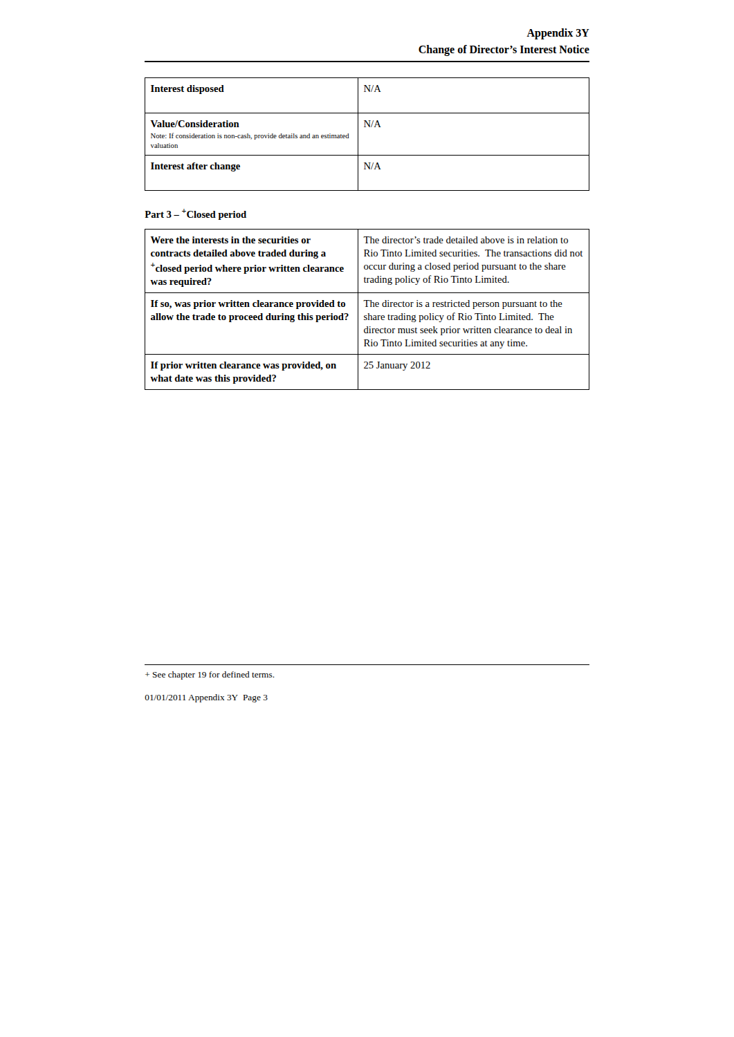Appendix 3Y
Change of Director’s Interest Notice
| Interest disposed | N/A |
| Value/Consideration Note: If consideration is non-cash, provide details and an estimated valuation | N/A |
| Interest after change | N/A |
Part 3 – +Closed period
| Were the interests in the securities or contracts detailed above traded during a + closed period where prior written clearance was required? | The director’s trade detailed above is in relation to Rio Tinto Limited securities. The transactions did not occur during a closed period pursuant to the share trading policy of Rio Tinto Limited. |
| If so, was prior written clearance provided to allow the trade to proceed during this period? | The director is a restricted person pursuant to the share trading policy of Rio Tinto Limited. The director must seek prior written clearance to deal in Rio Tinto Limited securities at any time. |
| If prior written clearance was provided, on what date was this provided? | 25 January 2012 |
+ See chapter 19 for defined terms.
01/01/2011 Appendix 3Y Page 3